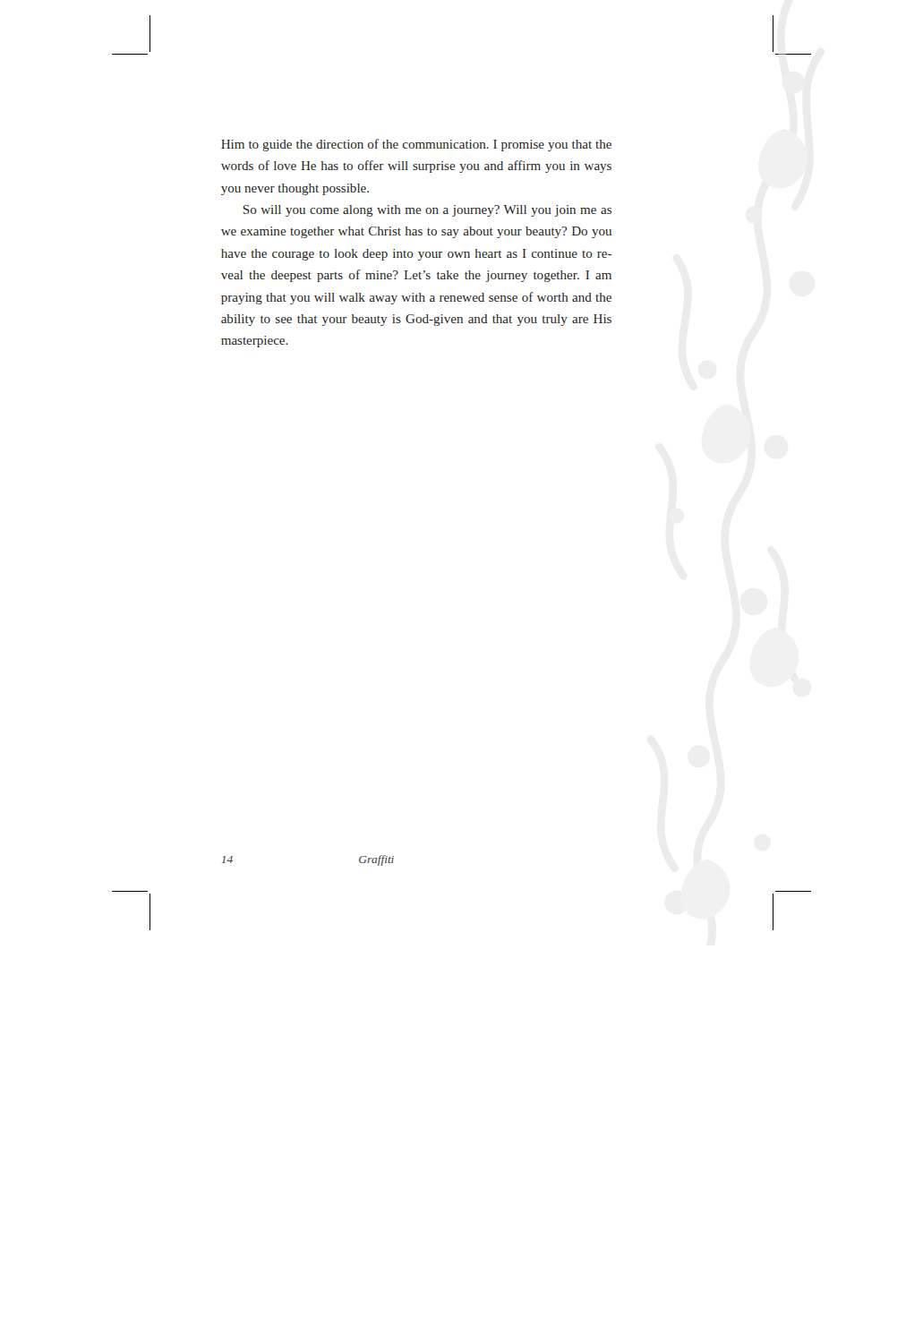Him to guide the direction of the communication. I promise you that the words of love He has to offer will surprise you and affirm you in ways you never thought possible.
So will you come along with me on a journey? Will you join me as we examine together what Christ has to say about your beauty? Do you have the courage to look deep into your own heart as I continue to reveal the deepest parts of mine? Let’s take the journey together. I am praying that you will walk away with a renewed sense of worth and the ability to see that your beauty is God-given and that you truly are His masterpiece.
14
Graffiti